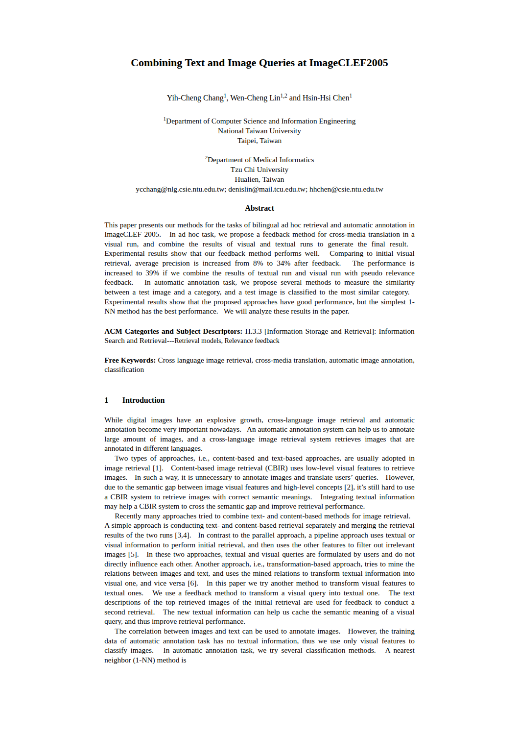Combining Text and Image Queries at ImageCLEF2005
Yih-Cheng Chang1, Wen-Cheng Lin1,2 and Hsin-Hsi Chen1
1Department of Computer Science and Information Engineering National Taiwan University Taipei, Taiwan
2Department of Medical Informatics Tzu Chi University Hualien, Taiwan ycchang@nlg.csie.ntu.edu.tw; denislin@mail.tcu.edu.tw; hhchen@csie.ntu.edu.tw
Abstract
This paper presents our methods for the tasks of bilingual ad hoc retrieval and automatic annotation in ImageCLEF 2005. In ad hoc task, we propose a feedback method for cross-media translation in a visual run, and combine the results of visual and textual runs to generate the final result. Experimental results show that our feedback method performs well. Comparing to initial visual retrieval, average precision is increased from 8% to 34% after feedback. The performance is increased to 39% if we combine the results of textual run and visual run with pseudo relevance feedback. In automatic annotation task, we propose several methods to measure the similarity between a test image and a category, and a test image is classified to the most similar category. Experimental results show that the proposed approaches have good performance, but the simplest 1-NN method has the best performance. We will analyze these results in the paper.
ACM Categories and Subject Descriptors: H.3.3 [Information Storage and Retrieval]: Information Search and Retrieval---Retrieval models, Relevance feedback
Free Keywords: Cross language image retrieval, cross-media translation, automatic image annotation, classification
1 Introduction
While digital images have an explosive growth, cross-language image retrieval and automatic annotation become very important nowadays. An automatic annotation system can help us to annotate large amount of images, and a cross-language image retrieval system retrieves images that are annotated in different languages.
Two types of approaches, i.e., content-based and text-based approaches, are usually adopted in image retrieval [1]. Content-based image retrieval (CBIR) uses low-level visual features to retrieve images. In such a way, it is unnecessary to annotate images and translate users’ queries. However, due to the semantic gap between image visual features and high-level concepts [2], it’s still hard to use a CBIR system to retrieve images with correct semantic meanings. Integrating textual information may help a CBIR system to cross the semantic gap and improve retrieval performance.
Recently many approaches tried to combine text- and content-based methods for image retrieval. A simple approach is conducting text- and content-based retrieval separately and merging the retrieval results of the two runs [3,4]. In contrast to the parallel approach, a pipeline approach uses textual or visual information to perform initial retrieval, and then uses the other features to filter out irrelevant images [5]. In these two approaches, textual and visual queries are formulated by users and do not directly influence each other. Another approach, i.e., transformation-based approach, tries to mine the relations between images and text, and uses the mined relations to transform textual information into visual one, and vice versa [6]. In this paper we try another method to transform visual features to textual ones. We use a feedback method to transform a visual query into textual one. The text descriptions of the top retrieved images of the initial retrieval are used for feedback to conduct a second retrieval. The new textual information can help us cache the semantic meaning of a visual query, and thus improve retrieval performance.
The correlation between images and text can be used to annotate images. However, the training data of automatic annotation task has no textual information, thus we use only visual features to classify images. In automatic annotation task, we try several classification methods. A nearest neighbor (1-NN) method is